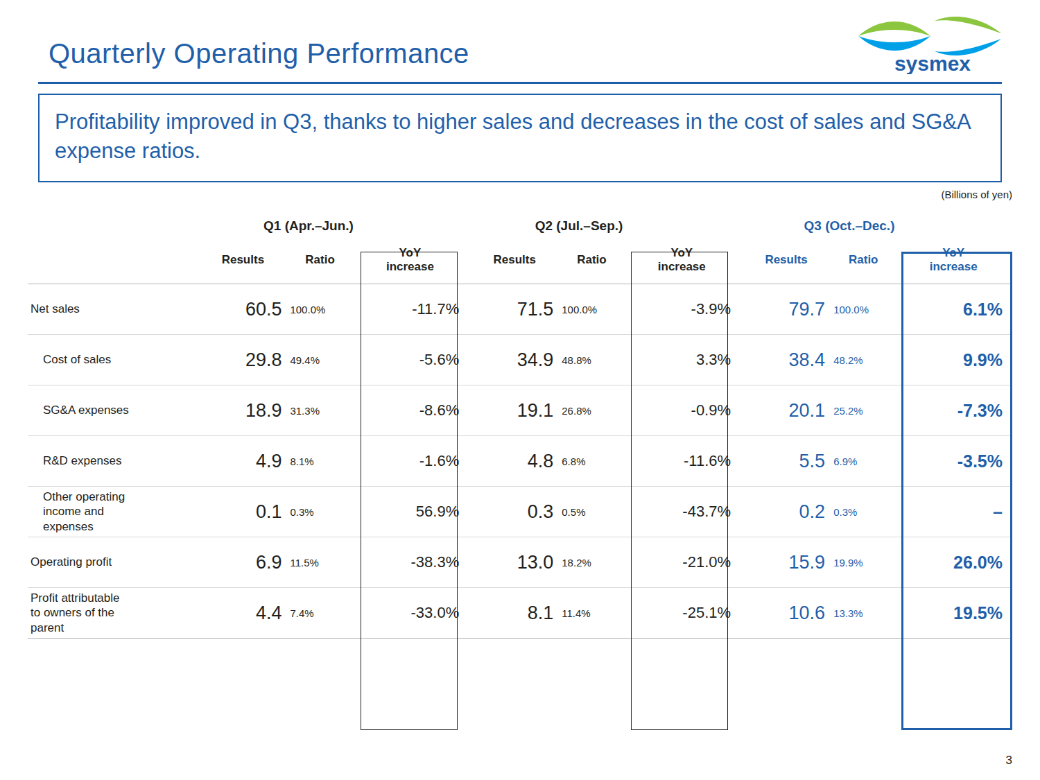sysmex
Quarterly Operating Performance
Profitability improved in Q3, thanks to higher sales and decreases in the cost of sales and SG&A expense ratios.
(Billions of yen)
Q1 (Apr.–Jun.)
Q2 (Jul.–Sep.)
Q3 (Oct.–Dec.)
| | Results | Ratio | YoY increase | Results | Ratio | YoY increase | Results | Ratio | YoY increase |
| --- | --- | --- | --- | --- | --- | --- | --- | --- | --- |
| Net sales | 60.5 | 100.0% | -11.7% | 71.5 | 100.0% | -3.9% | 79.7 | 100.0% | 6.1% |
| Cost of sales | 29.8 | 49.4% | -5.6% | 34.9 | 48.8% | 3.3% | 38.4 | 48.2% | 9.9% |
| SG&A expenses | 18.9 | 31.3% | -8.6% | 19.1 | 26.8% | -0.9% | 20.1 | 25.2% | -7.3% |
| R&D expenses | 4.9 | 8.1% | -1.6% | 4.8 | 6.8% | -11.6% | 5.5 | 6.9% | -3.5% |
| Other operating income and expenses | 0.1 | 0.3% | 56.9% | 0.3 | 0.5% | -43.7% | 0.2 | 0.3% | – |
| Operating profit | 6.9 | 11.5% | -38.3% | 13.0 | 18.2% | -21.0% | 15.9 | 19.9% | 26.0% |
| Profit attributable to owners of the parent | 4.4 | 7.4% | -33.0% | 8.1 | 11.4% | -25.1% | 10.6 | 13.3% | 19.5% |
3